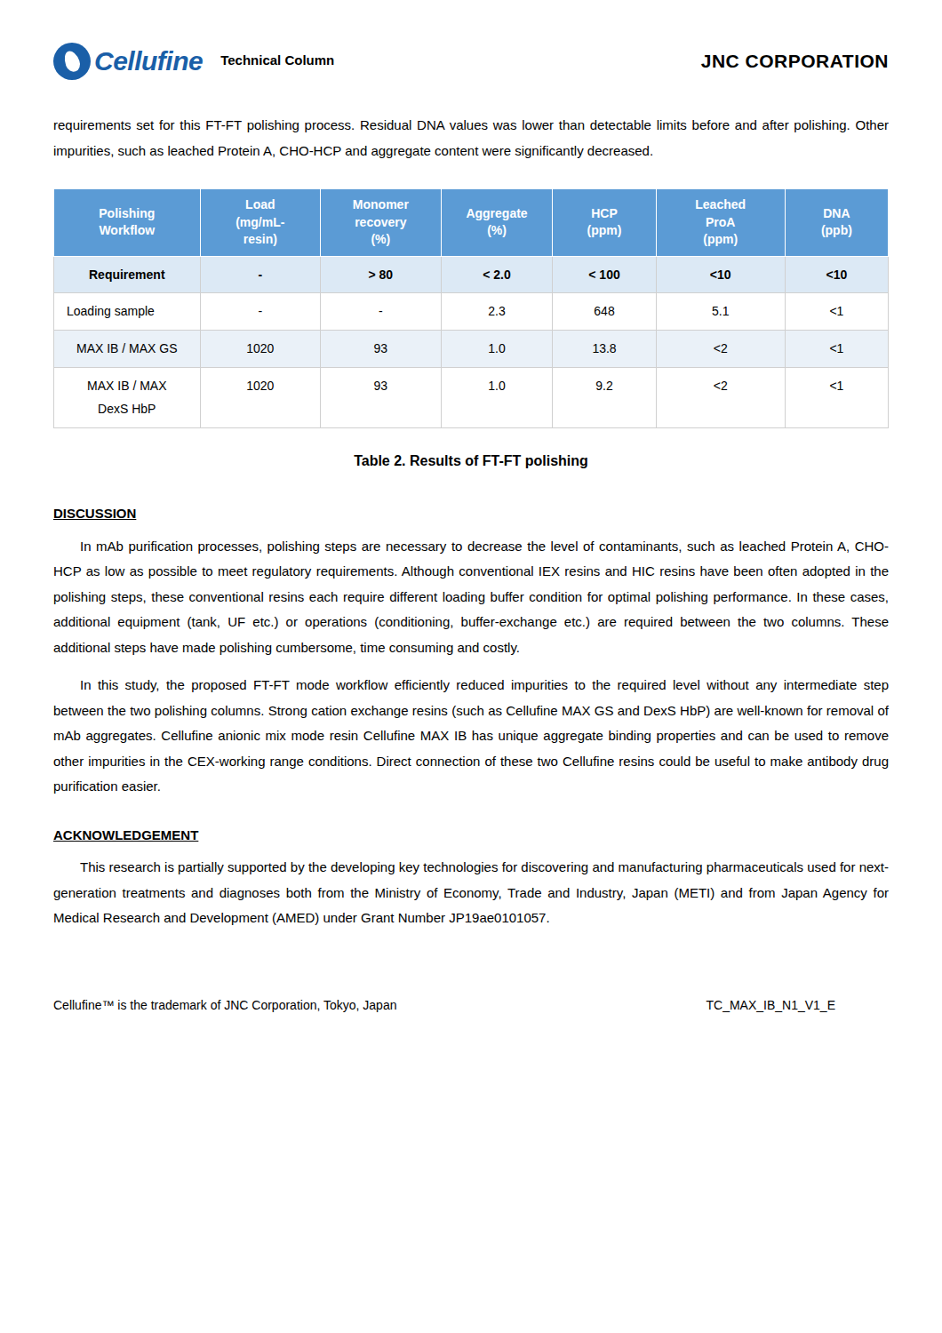Cellufine
Technical Column
JNC CORPORATION
requirements set for this FT-FT polishing process. Residual DNA values was lower than detectable limits before and after polishing. Other impurities, such as leached Protein A, CHO-HCP and aggregate content were significantly decreased.
| Polishing Workflow | Load (mg/mL- resin) | Monomer recovery (%) | Aggregate (%) | HCP (ppm) | Leached ProA (ppm) | DNA (ppb) |
| --- | --- | --- | --- | --- | --- | --- |
| Requirement | - | > 80 | < 2.0 | < 100 | <10 | <10 |
| Loading sample | - | - | 2.3 | 648 | 5.1 | <1 |
| MAX IB / MAX GS | 1020 | 93 | 1.0 | 13.8 | <2 | <1 |
| MAX IB / MAX DexS HbP | 1020 | 93 | 1.0 | 9.2 | <2 | <1 |
Table 2. Results of FT-FT polishing
DISCUSSION
In mAb purification processes, polishing steps are necessary to decrease the level of contaminants, such as leached Protein A, CHO-HCP as low as possible to meet regulatory requirements. Although conventional IEX resins and HIC resins have been often adopted in the polishing steps, these conventional resins each require different loading buffer condition for optimal polishing performance. In these cases, additional equipment (tank, UF etc.) or operations (conditioning, buffer-exchange etc.) are required between the two columns. These additional steps have made polishing cumbersome, time consuming and costly.
In this study, the proposed FT-FT mode workflow efficiently reduced impurities to the required level without any intermediate step between the two polishing columns. Strong cation exchange resins (such as Cellufine MAX GS and DexS HbP) are well-known for removal of mAb aggregates. Cellufine anionic mix mode resin Cellufine MAX IB has unique aggregate binding properties and can be used to remove other impurities in the CEX-working range conditions. Direct connection of these two Cellufine resins could be useful to make antibody drug purification easier.
ACKNOWLEDGEMENT
This research is partially supported by the developing key technologies for discovering and manufacturing pharmaceuticals used for next-generation treatments and diagnoses both from the Ministry of Economy, Trade and Industry, Japan (METI) and from Japan Agency for Medical Research and Development (AMED) under Grant Number JP19ae0101057.
Cellufine™ is the trademark of JNC Corporation, Tokyo, Japan
TC_MAX_IB_N1_V1_E